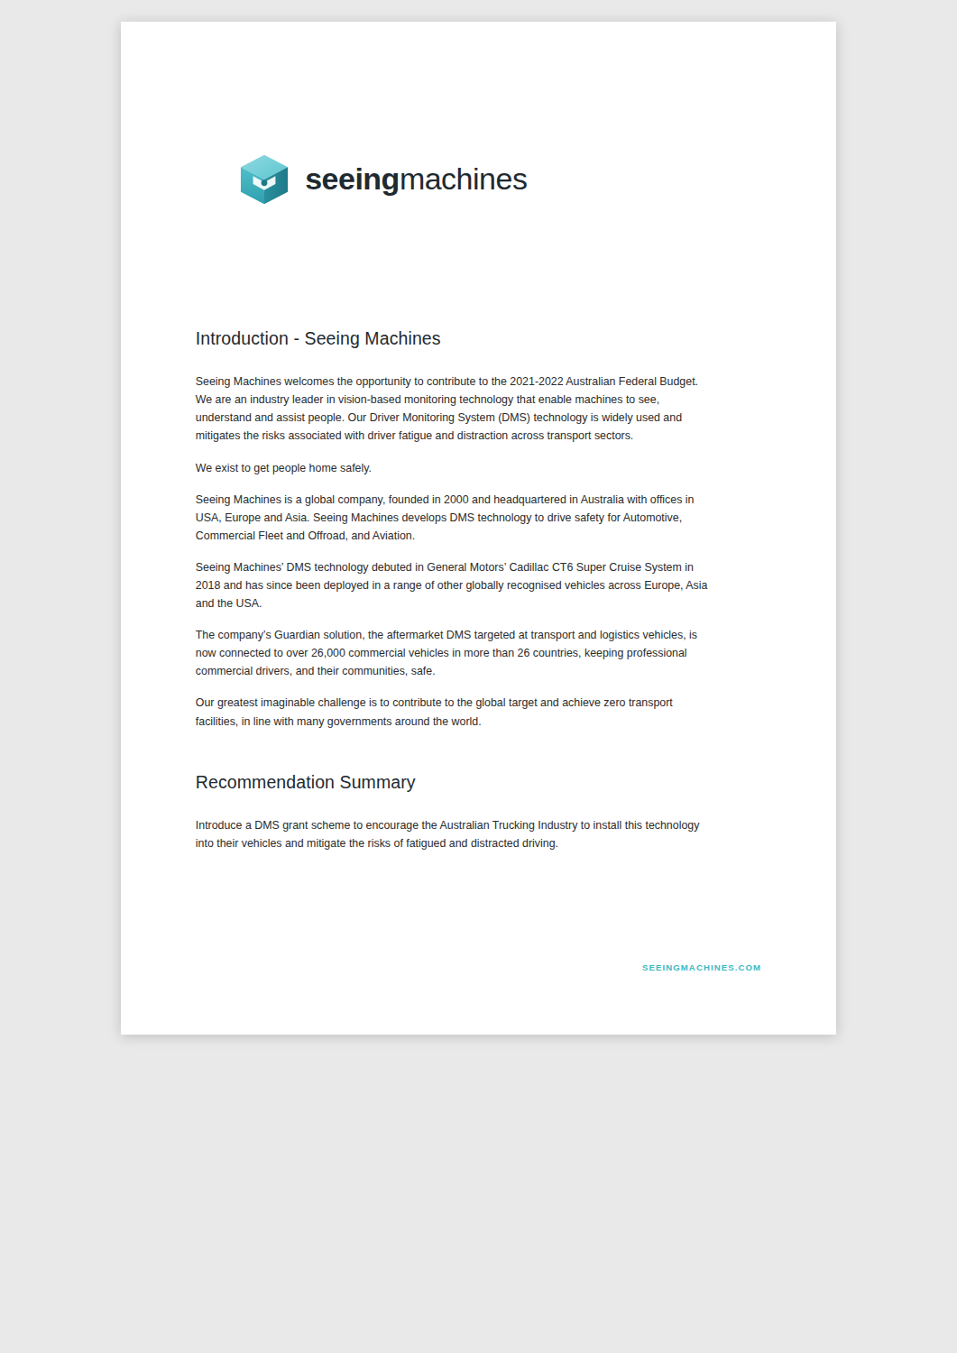seeingmachines
Introduction - Seeing Machines
Seeing Machines welcomes the opportunity to contribute to the 2021-2022 Australian Federal Budget. We are an industry leader in vision-based monitoring technology that enable machines to see, understand and assist people. Our Driver Monitoring System (DMS) technology is widely used and mitigates the risks associated with driver fatigue and distraction across transport sectors.
We exist to get people home safely.
Seeing Machines is a global company, founded in 2000 and headquartered in Australia with offices in USA, Europe and Asia. Seeing Machines develops DMS technology to drive safety for Automotive, Commercial Fleet and Offroad, and Aviation.
Seeing Machines’ DMS technology debuted in General Motors’ Cadillac CT6 Super Cruise System in 2018 and has since been deployed in a range of other globally recognised vehicles across Europe, Asia and the USA.
The company’s Guardian solution, the aftermarket DMS targeted at transport and logistics vehicles, is now connected to over 26,000 commercial vehicles in more than 26 countries, keeping professional commercial drivers, and their communities, safe.
Our greatest imaginable challenge is to contribute to the global target and achieve zero transport facilities, in line with many governments around the world.
Recommendation Summary
Introduce a DMS grant scheme to encourage the Australian Trucking Industry to install this technology into their vehicles and mitigate the risks of fatigued and distracted driving.
SEEINGMACHINES.COM